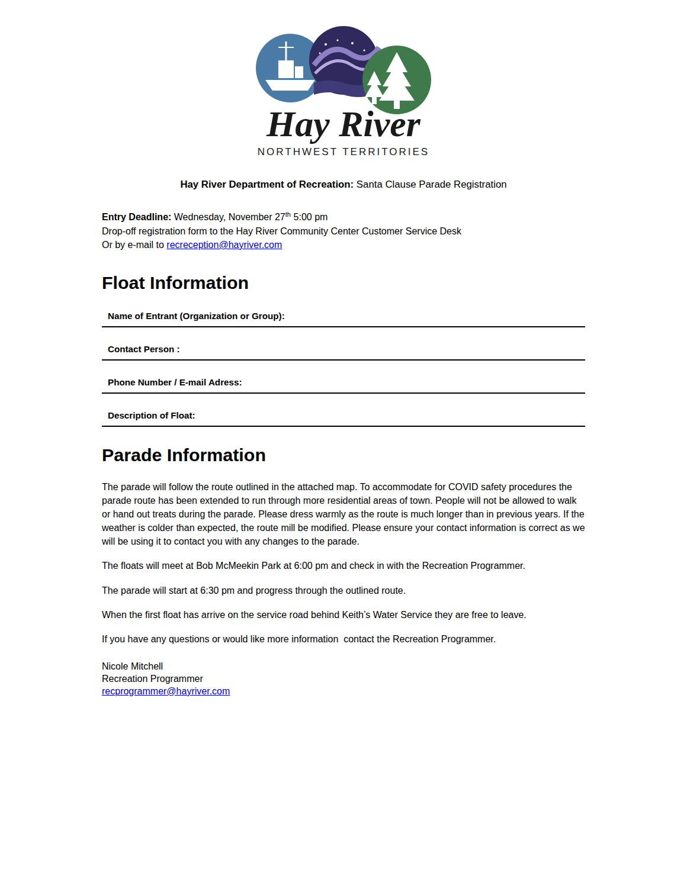Hay River NORTHWEST TERRITORIES
Hay River Department of Recreation: Santa Clause Parade Registration
Entry Deadline: Wednesday, November 27th 5:00 pm
Drop-off registration form to the Hay River Community Center Customer Service Desk
Or by e-mail to recreception@hayriver.com
Float Information
Name of Entrant (Organization or Group):
Contact Person :
Phone Number / E-mail Adress:
Description of Float:
Parade Information
The parade will follow the route outlined in the attached map. To accommodate for COVID safety procedures the parade route has been extended to run through more residential areas of town. People will not be allowed to walk or hand out treats during the parade. Please dress warmly as the route is much longer than in previous years. If the weather is colder than expected, the route mill be modified. Please ensure your contact information is correct as we will be using it to contact you with any changes to the parade.
The floats will meet at Bob McMeekin Park at 6:00 pm and check in with the Recreation Programmer.
The parade will start at 6:30 pm and progress through the outlined route.
When the first float has arrive on the service road behind Keith’s Water Service they are free to leave.
If you have any questions or would like more information contact the Recreation Programmer.
Nicole Mitchell
Recreation Programmer
recprogrammer@hayriver.com